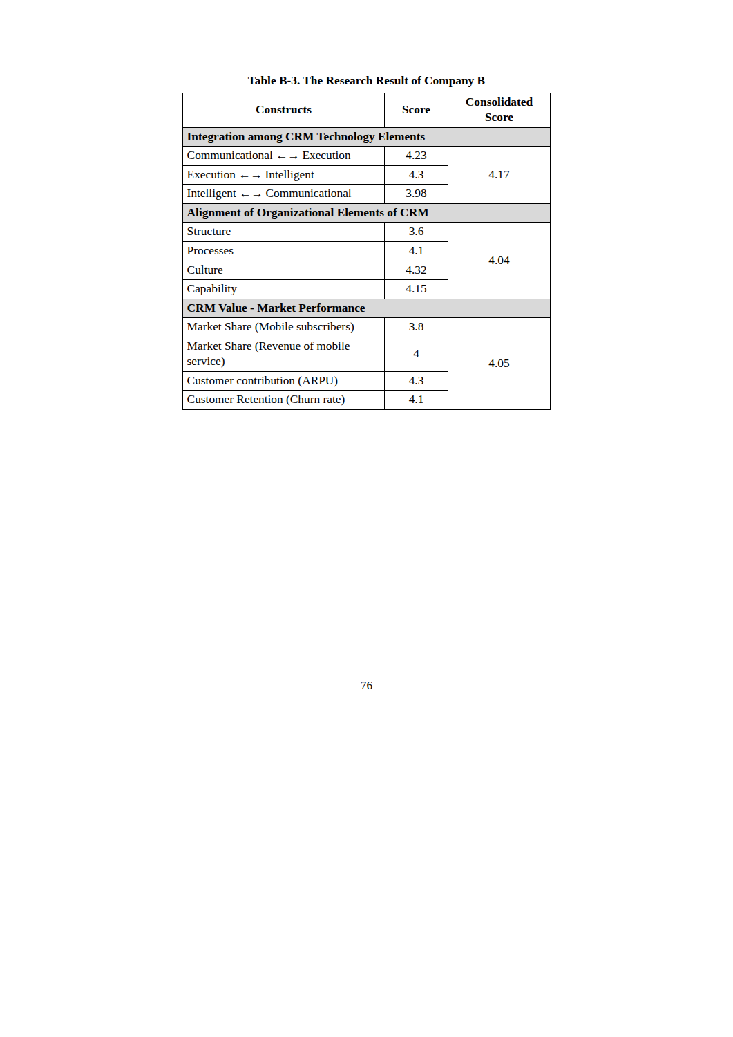Table B-3. The Research Result of Company B
| Constructs | Score | Consolidated Score |
| --- | --- | --- |
| Integration among CRM Technology Elements |
| Communicational ←→ Execution | 4.23 | 4.17 |
| Execution ←→ Intelligent | 4.3 |
| Intelligent ←→ Communicational | 3.98 |
| Alignment of Organizational Elements of CRM |
| Structure | 3.6 | 4.04 |
| Processes | 4.1 |
| Culture | 4.32 |
| Capability | 4.15 |
| CRM Value - Market Performance |
| Market Share (Mobile subscribers) | 3.8 | 4.05 |
| Market Share (Revenue of mobile service) | 4 |
| Customer contribution (ARPU) | 4.3 |
| Customer Retention (Churn rate) | 4.1 |
76